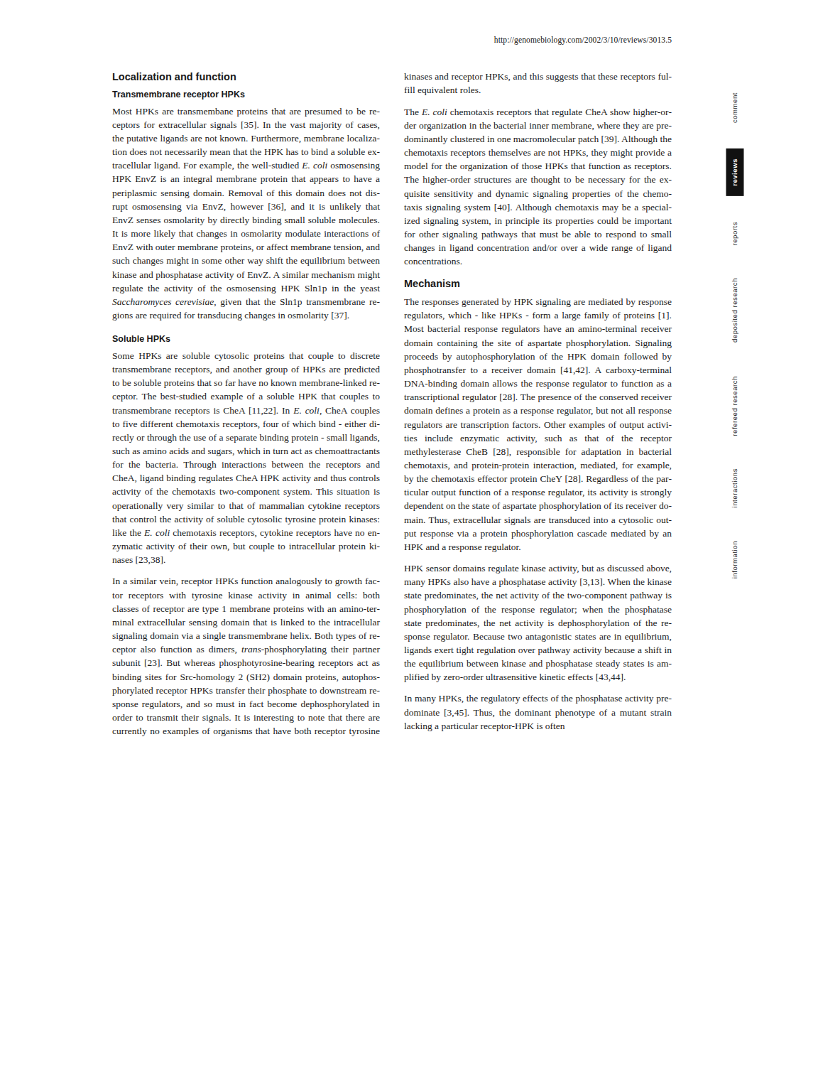http://genomebiology.com/2002/3/10/reviews/3013.5
comment
reviews
reports
deposited research
refereed research
interactions
information
Localization and function
Transmembrane receptor HPKs
Most HPKs are transmembane proteins that are presumed to be receptors for extracellular signals [35]. In the vast majority of cases, the putative ligands are not known. Furthermore, membrane localization does not necessarily mean that the HPK has to bind a soluble extracellular ligand. For example, the well-studied E. coli osmosensing HPK EnvZ is an integral membrane protein that appears to have a periplasmic sensing domain. Removal of this domain does not disrupt osmosensing via EnvZ, however [36], and it is unlikely that EnvZ senses osmolarity by directly binding small soluble molecules. It is more likely that changes in osmolarity modulate interactions of EnvZ with outer membrane proteins, or affect membrane tension, and such changes might in some other way shift the equilibrium between kinase and phosphatase activity of EnvZ. A similar mechanism might regulate the activity of the osmosensing HPK Sln1p in the yeast Saccharomyces cerevisiae, given that the Sln1p transmembrane regions are required for transducing changes in osmolarity [37].
Soluble HPKs
Some HPKs are soluble cytosolic proteins that couple to discrete transmembrane receptors, and another group of HPKs are predicted to be soluble proteins that so far have no known membrane-linked receptor. The best-studied example of a soluble HPK that couples to transmembrane receptors is CheA [11,22]. In E. coli, CheA couples to five different chemotaxis receptors, four of which bind - either directly or through the use of a separate binding protein - small ligands, such as amino acids and sugars, which in turn act as chemoattractants for the bacteria. Through interactions between the receptors and CheA, ligand binding regulates CheA HPK activity and thus controls activity of the chemotaxis two-component system. This situation is operationally very similar to that of mammalian cytokine receptors that control the activity of soluble cytosolic tyrosine protein kinases: like the E. coli chemotaxis receptors, cytokine receptors have no enzymatic activity of their own, but couple to intracellular protein kinases [23,38].
In a similar vein, receptor HPKs function analogously to growth factor receptors with tyrosine kinase activity in animal cells: both classes of receptor are type 1 membrane proteins with an amino-terminal extracellular sensing domain that is linked to the intracellular signaling domain via a single transmembrane helix. Both types of receptor also function as dimers, trans-phosphorylating their partner subunit [23]. But whereas phosphotyrosine-bearing receptors act as binding sites for Src-homology 2 (SH2) domain proteins, autophosphorylated receptor HPKs transfer their phosphate to downstream response regulators, and so must in fact become dephosphorylated in order to transmit their signals. It is interesting to note that there are currently no examples of organisms that have both receptor tyrosine kinases and receptor HPKs, and this suggests that these receptors fulfill equivalent roles.
The E. coli chemotaxis receptors that regulate CheA show higher-order organization in the bacterial inner membrane, where they are predominantly clustered in one macromolecular patch [39]. Although the chemotaxis receptors themselves are not HPKs, they might provide a model for the organization of those HPKs that function as receptors. The higher-order structures are thought to be necessary for the exquisite sensitivity and dynamic signaling properties of the chemotaxis signaling system [40]. Although chemotaxis may be a specialized signaling system, in principle its properties could be important for other signaling pathways that must be able to respond to small changes in ligand concentration and/or over a wide range of ligand concentrations.
Mechanism
The responses generated by HPK signaling are mediated by response regulators, which - like HPKs - form a large family of proteins [1]. Most bacterial response regulators have an amino-terminal receiver domain containing the site of aspartate phosphorylation. Signaling proceeds by autophosphorylation of the HPK domain followed by phosphotransfer to a receiver domain [41,42]. A carboxy-terminal DNA-binding domain allows the response regulator to function as a transcriptional regulator [28]. The presence of the conserved receiver domain defines a protein as a response regulator, but not all response regulators are transcription factors. Other examples of output activities include enzymatic activity, such as that of the receptor methylesterase CheB [28], responsible for adaptation in bacterial chemotaxis, and protein-protein interaction, mediated, for example, by the chemotaxis effector protein CheY [28]. Regardless of the particular output function of a response regulator, its activity is strongly dependent on the state of aspartate phosphorylation of its receiver domain. Thus, extracellular signals are transduced into a cytosolic output response via a protein phosphorylation cascade mediated by an HPK and a response regulator.
HPK sensor domains regulate kinase activity, but as discussed above, many HPKs also have a phosphatase activity [3,13]. When the kinase state predominates, the net activity of the two-component pathway is phosphorylation of the response regulator; when the phosphatase state predominates, the net activity is dephosphorylation of the response regulator. Because two antagonistic states are in equilibrium, ligands exert tight regulation over pathway activity because a shift in the equilibrium between kinase and phosphatase steady states is amplified by zero-order ultrasensitive kinetic effects [43,44].
In many HPKs, the regulatory effects of the phosphatase activity predominate [3,45]. Thus, the dominant phenotype of a mutant strain lacking a particular receptor-HPK is often